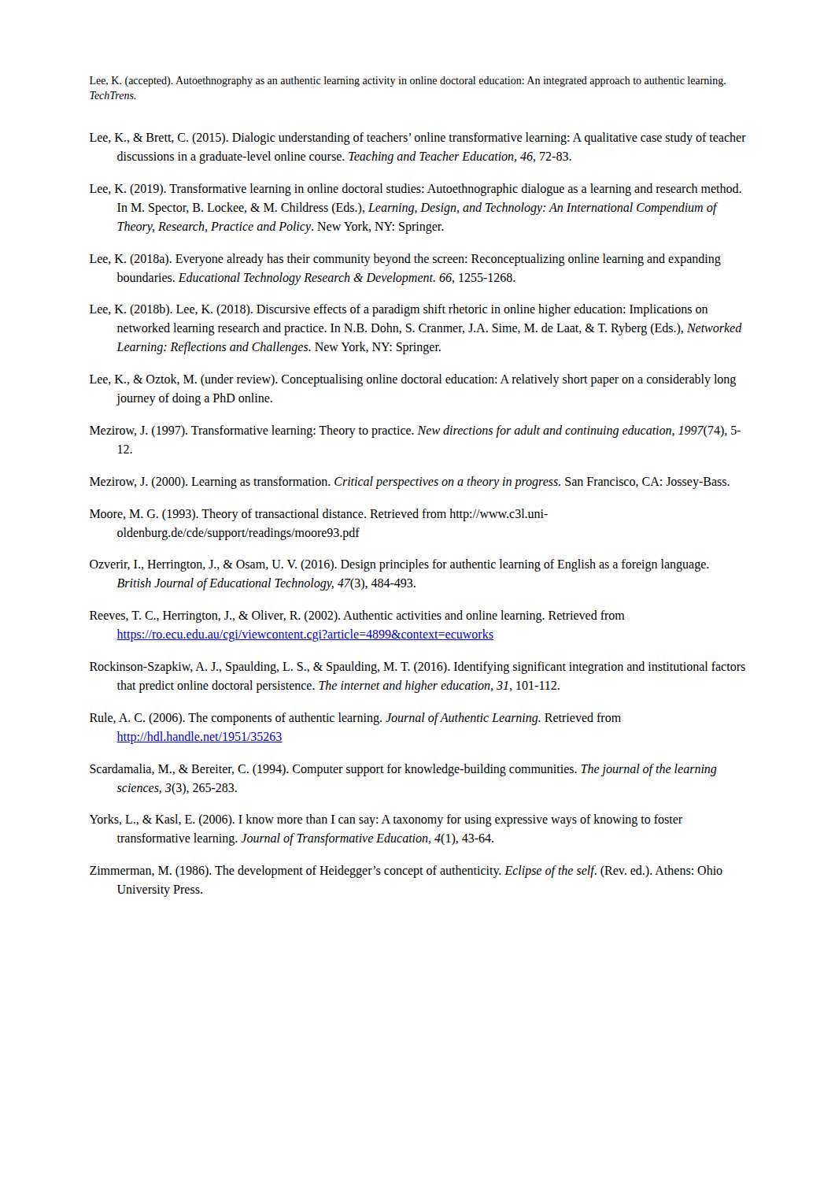Lee, K. (accepted). Autoethnography as an authentic learning activity in online doctoral education: An integrated approach to authentic learning. TechTrens.
Lee, K., & Brett, C. (2015). Dialogic understanding of teachers’ online transformative learning: A qualitative case study of teacher discussions in a graduate-level online course. Teaching and Teacher Education, 46, 72-83.
Lee, K. (2019). Transformative learning in online doctoral studies: Autoethnographic dialogue as a learning and research method. In M. Spector, B. Lockee, & M. Childress (Eds.), Learning, Design, and Technology: An International Compendium of Theory, Research, Practice and Policy. New York, NY: Springer.
Lee, K. (2018a). Everyone already has their community beyond the screen: Reconceptualizing online learning and expanding boundaries. Educational Technology Research & Development. 66, 1255-1268.
Lee, K. (2018b). Lee, K. (2018). Discursive effects of a paradigm shift rhetoric in online higher education: Implications on networked learning research and practice. In N.B. Dohn, S. Cranmer, J.A. Sime, M. de Laat, & T. Ryberg (Eds.), Networked Learning: Reflections and Challenges. New York, NY: Springer.
Lee, K., & Oztok, M. (under review). Conceptualising online doctoral education: A relatively short paper on a considerably long journey of doing a PhD online.
Mezirow, J. (1997). Transformative learning: Theory to practice. New directions for adult and continuing education, 1997(74), 5-12.
Mezirow, J. (2000). Learning as transformation. Critical perspectives on a theory in progress. San Francisco, CA: Jossey-Bass.
Moore, M. G. (1993). Theory of transactional distance. Retrieved from http://www.c3l.uni-oldenburg.de/cde/support/readings/moore93.pdf
Ozverir, I., Herrington, J., & Osam, U. V. (2016). Design principles for authentic learning of English as a foreign language. British Journal of Educational Technology, 47(3), 484-493.
Reeves, T. C., Herrington, J., & Oliver, R. (2002). Authentic activities and online learning. Retrieved from https://ro.ecu.edu.au/cgi/viewcontent.cgi?article=4899&context=ecuworks
Rockinson-Szapkiw, A. J., Spaulding, L. S., & Spaulding, M. T. (2016). Identifying significant integration and institutional factors that predict online doctoral persistence. The internet and higher education, 31, 101-112.
Rule, A. C. (2006). The components of authentic learning. Journal of Authentic Learning. Retrieved from http://hdl.handle.net/1951/35263
Scardamalia, M., & Bereiter, C. (1994). Computer support for knowledge-building communities. The journal of the learning sciences, 3(3), 265-283.
Yorks, L., & Kasl, E. (2006). I know more than I can say: A taxonomy for using expressive ways of knowing to foster transformative learning. Journal of Transformative Education, 4(1), 43-64.
Zimmerman, M. (1986). The development of Heidegger’s concept of authenticity. Eclipse of the self. (Rev. ed.). Athens: Ohio University Press.